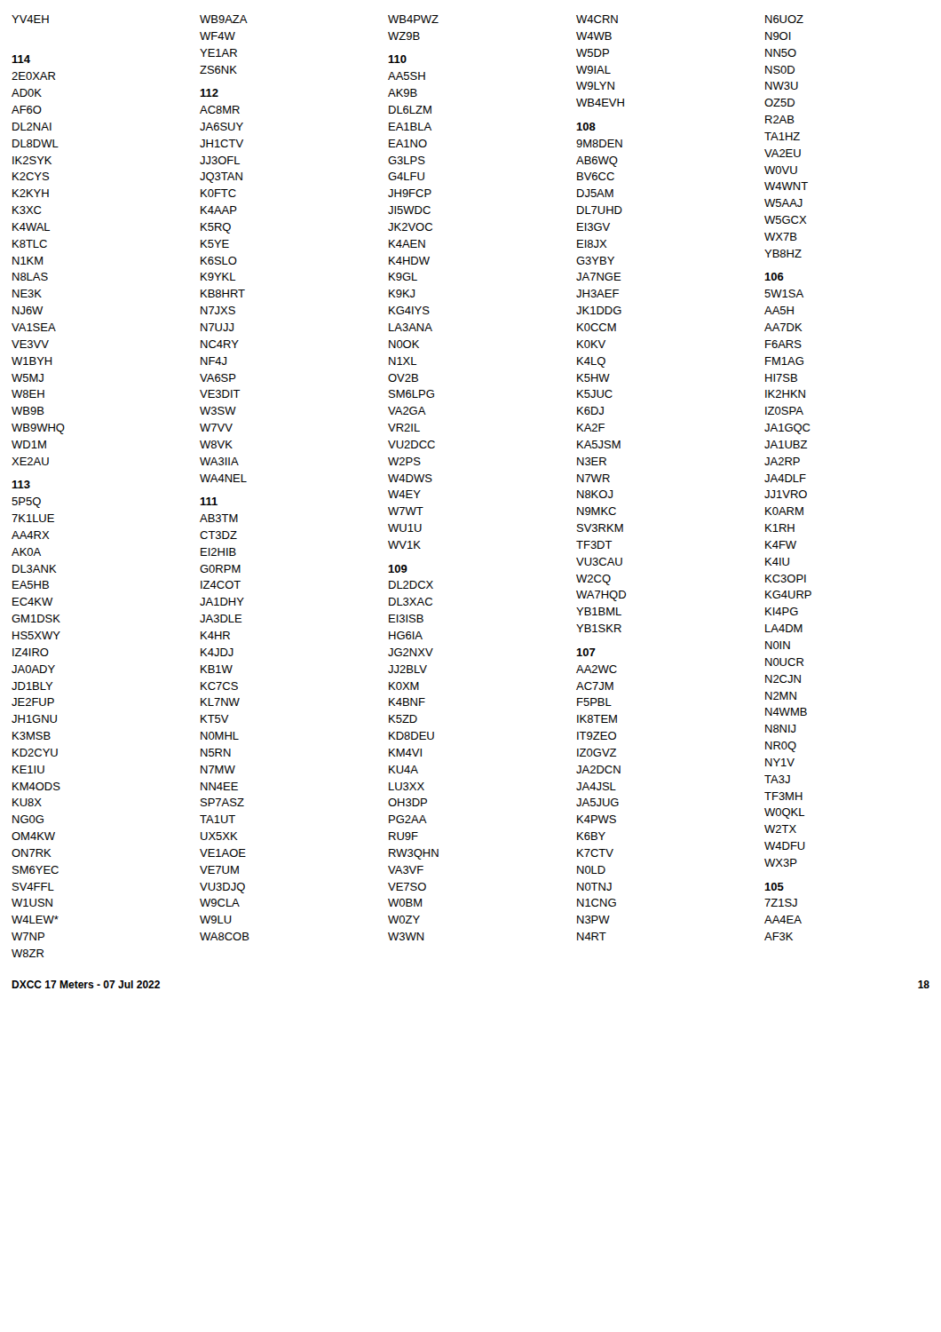YV4EH
114
2E0XAR
AD0K
AF6O
DL2NAI
DL8DWL
IK2SYK
K2CYS
K2KYH
K3XC
K4WAL
K8TLC
N1KM
N8LAS
NE3K
NJ6W
VA1SEA
VE3VV
W1BYH
W5MJ
W8EH
WB9B
WB9WHQ
WD1M
XE2AU
113
5P5Q
7K1LUE
AA4RX
AK0A
DL3ANK
EA5HB
EC4KW
GM1DSK
HS5XWY
IZ4IRO
JA0ADY
JD1BLY
JE2FUP
JH1GNU
K3MSB
KD2CYU
KE1IU
KM4ODS
KU8X
NG0G
OM4KW
ON7RK
SM6YEC
SV4FFL
W1USN
W4LEW*
W7NP
W8ZR
WB9AZA
WF4W
YE1AR
ZS6NK
112
AC8MR
JA6SUY
JH1CTV
JJ3OFL
JQ3TAN
K0FTC
K4AAP
K5RQ
K5YE
K6SLO
K9YKL
KB8HRT
N7JXS
N7UJJ
NC4RY
NF4J
VA6SP
VE3DIT
W3SW
W7VV
W8VK
WA3IIA
WA4NEL
111
AB3TM
CT3DZ
EI2HIB
G0RPM
IZ4COT
JA1DHY
JA3DLE
K4HR
K4JDJ
KB1W
KC7CS
KL7NW
KT5V
N0MHL
N5RN
N7MW
NN4EE
SP7ASZ
TA1UT
UX5XK
VE1AOE
VE7UM
VU3DJQ
W9CLA
W9LU
WA8COB
WB4PWZ
WZ9B
110
AA5SH
AK9B
DL6LZM
EA1BLA
EA1NO
G3LPS
G4LFU
JH9FCP
JI5WDC
JK2VOC
K4AEN
K4HDW
K9GL
K9KJ
KG4IYS
LA3ANA
N0OK
N1XL
OV2B
SM6LPG
VA2GA
VR2IL
VU2DCC
W2PS
W4DWS
W4EY
W7WT
WU1U
WV1K
109
DL2DCX
DL3XAC
EI3ISB
HG6IA
JG2NXV
JJ2BLV
K0XM
K4BNF
K5ZD
KD8DEU
KM4VI
KU4A
LU3XX
OH3DP
PG2AA
RU9F
RW3QHN
VA3VF
VE7SO
W0BM
W0ZY
W3WN
W4CRN
W4WB
W5DP
W9IAL
W9LYN
WB4EVH
108
9M8DEN
AB6WQ
BV6CC
DJ5AM
DL7UHD
EI3GV
EI8JX
G3YBY
JA7NGE
JH3AEF
JK1DDG
K0CCM
K0KV
K4LQ
K5HW
K5JUC
K6DJ
KA2F
KA5JSM
N3ER
N7WR
N8KOJ
N9MKC
SV3RKM
TF3DT
VU3CAU
W2CQ
WA7HQD
YB1BML
YB1SKR
107
AA2WC
AC7JM
F5PBL
IK8TEM
IT9ZEO
IZ0GVZ
JA2DCN
JA4JSL
JA5JUG
K4PWS
K6BY
K7CTV
N0LD
N0TNJ
N1CNG
N3PW
N4RT
N6UOZ
N9OI
NN5O
NS0D
NW3U
OZ5D
R2AB
TA1HZ
VA2EU
W0VU
W4WNT
W5AAJ
W5GCX
WX7B
YB8HZ
106
5W1SA
AA5H
AA7DK
F6ARS
FM1AG
HI7SB
IK2HKN
IZ0SPA
JA1GQC
JA1UBZ
JA2RP
JA4DLF
JJ1VRO
K0ARM
K1RH
K4FW
K4IU
KC3OPI
KG4URP
KI4PG
LA4DM
N0IN
N0UCR
N2CJN
N2MN
N4WMB
N8NIJ
NR0Q
NY1V
TA3J
TF3MH
W0QKL
W2TX
W4DFU
WX3P
105
7Z1SJ
AA4EA
AF3K
DXCC 17 Meters - 07 Jul 2022 18